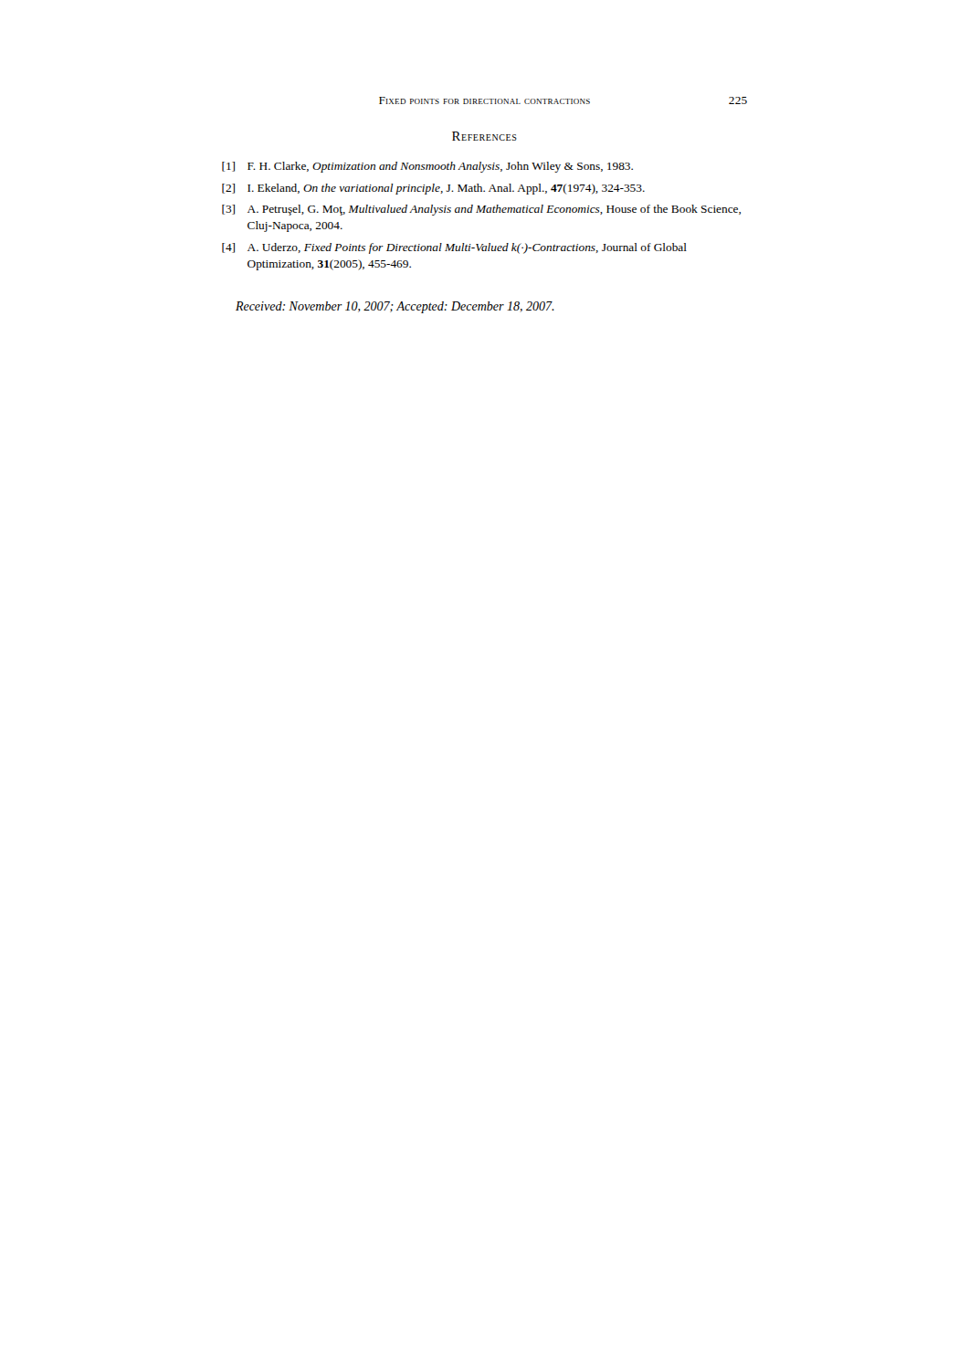Fixed points for directional contractions 225
References
[1] F. H. Clarke, Optimization and Nonsmooth Analysis, John Wiley & Sons, 1983.
[2] I. Ekeland, On the variational principle, J. Math. Anal. Appl., 47(1974), 324-353.
[3] A. Petruşel, G. Moţ, Multivalued Analysis and Mathematical Economics, House of the Book Science, Cluj-Napoca, 2004.
[4] A. Uderzo, Fixed Points for Directional Multi-Valued k(·)-Contractions, Journal of Global Optimization, 31(2005), 455-469.
Received: November 10, 2007; Accepted: December 18, 2007.